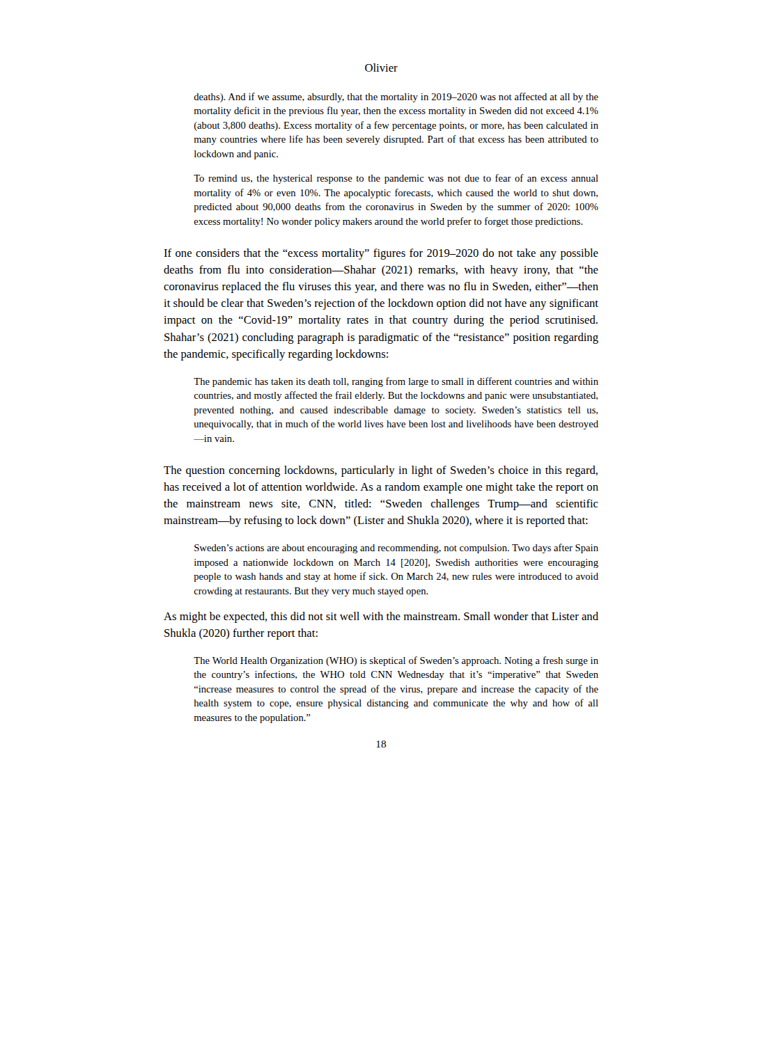Olivier
deaths). And if we assume, absurdly, that the mortality in 2019–2020 was not affected at all by the mortality deficit in the previous flu year, then the excess mortality in Sweden did not exceed 4.1% (about 3,800 deaths). Excess mortality of a few percentage points, or more, has been calculated in many countries where life has been severely disrupted. Part of that excess has been attributed to lockdown and panic.
To remind us, the hysterical response to the pandemic was not due to fear of an excess annual mortality of 4% or even 10%. The apocalyptic forecasts, which caused the world to shut down, predicted about 90,000 deaths from the coronavirus in Sweden by the summer of 2020: 100% excess mortality! No wonder policy makers around the world prefer to forget those predictions.
If one considers that the “excess mortality” figures for 2019–2020 do not take any possible deaths from flu into consideration—Shahar (2021) remarks, with heavy irony, that “the coronavirus replaced the flu viruses this year, and there was no flu in Sweden, either”—then it should be clear that Sweden’s rejection of the lockdown option did not have any significant impact on the “Covid-19” mortality rates in that country during the period scrutinised. Shahar’s (2021) concluding paragraph is paradigmatic of the “resistance” position regarding the pandemic, specifically regarding lockdowns:
The pandemic has taken its death toll, ranging from large to small in different countries and within countries, and mostly affected the frail elderly. But the lockdowns and panic were unsubstantiated, prevented nothing, and caused indescribable damage to society. Sweden’s statistics tell us, unequivocally, that in much of the world lives have been lost and livelihoods have been destroyed—in vain.
The question concerning lockdowns, particularly in light of Sweden’s choice in this regard, has received a lot of attention worldwide. As a random example one might take the report on the mainstream news site, CNN, titled: “Sweden challenges Trump—and scientific mainstream—by refusing to lock down” (Lister and Shukla 2020), where it is reported that:
Sweden’s actions are about encouraging and recommending, not compulsion. Two days after Spain imposed a nationwide lockdown on March 14 [2020], Swedish authorities were encouraging people to wash hands and stay at home if sick. On March 24, new rules were introduced to avoid crowding at restaurants. But they very much stayed open.
As might be expected, this did not sit well with the mainstream. Small wonder that Lister and Shukla (2020) further report that:
The World Health Organization (WHO) is skeptical of Sweden’s approach. Noting a fresh surge in the country’s infections, the WHO told CNN Wednesday that it’s “imperative” that Sweden “increase measures to control the spread of the virus, prepare and increase the capacity of the health system to cope, ensure physical distancing and communicate the why and how of all measures to the population.”
18